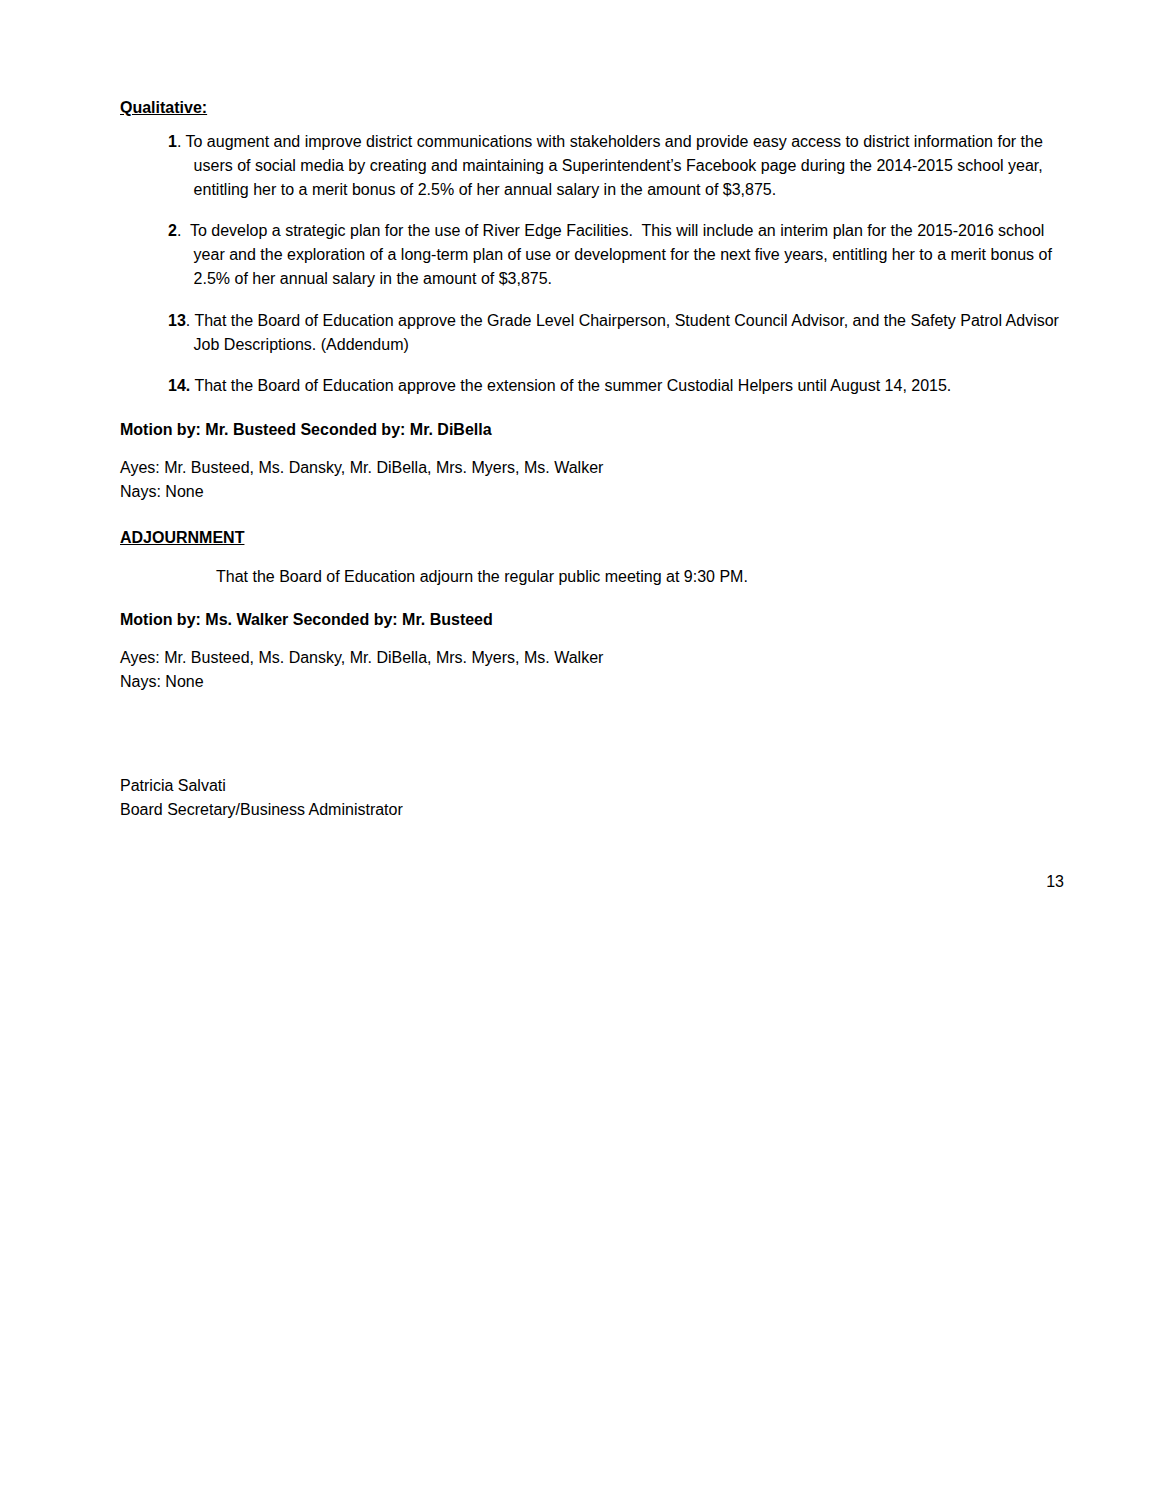Qualitative:
1. To augment and improve district communications with stakeholders and provide easy access to district information for the users of social media by creating and maintaining a Superintendent’s Facebook page during the 2014-2015 school year, entitling her to a merit bonus of 2.5% of her annual salary in the amount of $3,875.
2. To develop a strategic plan for the use of River Edge Facilities. This will include an interim plan for the 2015-2016 school year and the exploration of a long-term plan of use or development for the next five years, entitling her to a merit bonus of 2.5% of her annual salary in the amount of $3,875.
13. That the Board of Education approve the Grade Level Chairperson, Student Council Advisor, and the Safety Patrol Advisor Job Descriptions. (Addendum)
14. That the Board of Education approve the extension of the summer Custodial Helpers until August 14, 2015.
Motion by: Mr. Busteed Seconded by: Mr. DiBella
Ayes: Mr. Busteed, Ms. Dansky, Mr. DiBella, Mrs. Myers, Ms. Walker Nays: None
ADJOURNMENT
That the Board of Education adjourn the regular public meeting at 9:30 PM.
Motion by: Ms. Walker Seconded by: Mr. Busteed
Ayes: Mr. Busteed, Ms. Dansky, Mr. DiBella, Mrs. Myers, Ms. Walker Nays: None
Patricia Salvati Board Secretary/Business Administrator
13